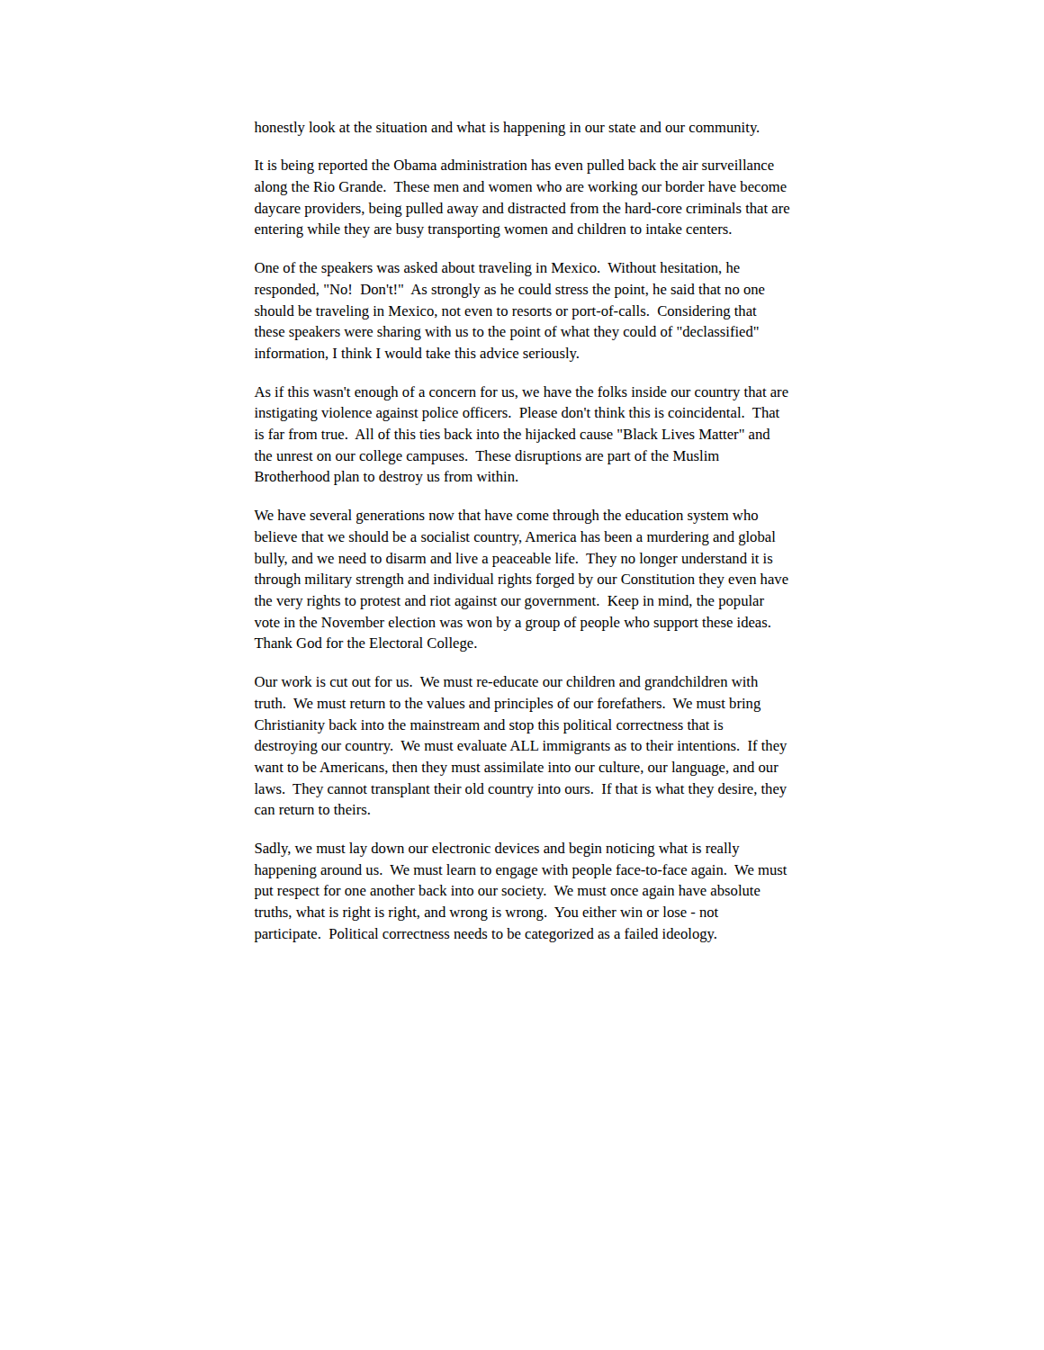honestly look at the situation and what is happening in our state and our community.
It is being reported the Obama administration has even pulled back the air surveillance along the Rio Grande. These men and women who are working our border have become daycare providers, being pulled away and distracted from the hard-core criminals that are entering while they are busy transporting women and children to intake centers.
One of the speakers was asked about traveling in Mexico. Without hesitation, he responded, "No! Don't!" As strongly as he could stress the point, he said that no one should be traveling in Mexico, not even to resorts or port-of-calls. Considering that these speakers were sharing with us to the point of what they could of "declassified" information, I think I would take this advice seriously.
As if this wasn't enough of a concern for us, we have the folks inside our country that are instigating violence against police officers. Please don't think this is coincidental. That is far from true. All of this ties back into the hijacked cause "Black Lives Matter" and the unrest on our college campuses. These disruptions are part of the Muslim Brotherhood plan to destroy us from within.
We have several generations now that have come through the education system who believe that we should be a socialist country, America has been a murdering and global bully, and we need to disarm and live a peaceable life. They no longer understand it is through military strength and individual rights forged by our Constitution they even have the very rights to protest and riot against our government. Keep in mind, the popular vote in the November election was won by a group of people who support these ideas. Thank God for the Electoral College.
Our work is cut out for us. We must re-educate our children and grandchildren with truth. We must return to the values and principles of our forefathers. We must bring Christianity back into the mainstream and stop this political correctness that is destroying our country. We must evaluate ALL immigrants as to their intentions. If they want to be Americans, then they must assimilate into our culture, our language, and our laws. They cannot transplant their old country into ours. If that is what they desire, they can return to theirs.
Sadly, we must lay down our electronic devices and begin noticing what is really happening around us. We must learn to engage with people face-to-face again. We must put respect for one another back into our society. We must once again have absolute truths, what is right is right, and wrong is wrong. You either win or lose - not participate. Political correctness needs to be categorized as a failed ideology.